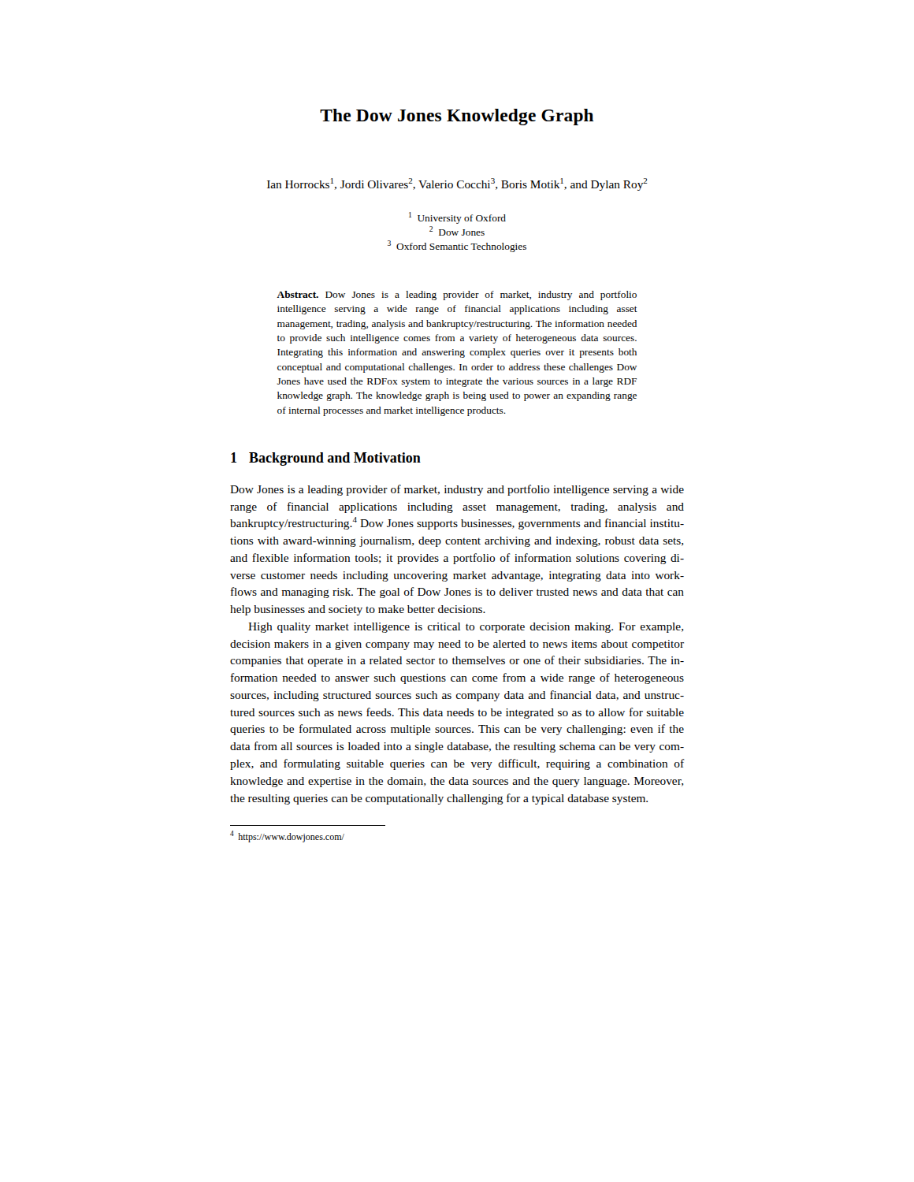The Dow Jones Knowledge Graph
Ian Horrocks1, Jordi Olivares2, Valerio Cocchi3, Boris Motik1, and Dylan Roy2
1 University of Oxford 2 Dow Jones 3 Oxford Semantic Technologies
Abstract. Dow Jones is a leading provider of market, industry and portfolio intelligence serving a wide range of financial applications including asset management, trading, analysis and bankruptcy/restructuring. The information needed to provide such intelligence comes from a variety of heterogeneous data sources. Integrating this information and answering complex queries over it presents both conceptual and computational challenges. In order to address these challenges Dow Jones have used the RDFox system to integrate the various sources in a large RDF knowledge graph. The knowledge graph is being used to power an expanding range of internal processes and market intelligence products.
1 Background and Motivation
Dow Jones is a leading provider of market, industry and portfolio intelligence serving a wide range of financial applications including asset management, trading, analysis and bankruptcy/restructuring.4 Dow Jones supports businesses, governments and financial institutions with award-winning journalism, deep content archiving and indexing, robust data sets, and flexible information tools; it provides a portfolio of information solutions covering diverse customer needs including uncovering market advantage, integrating data into workflows and managing risk. The goal of Dow Jones is to deliver trusted news and data that can help businesses and society to make better decisions.
High quality market intelligence is critical to corporate decision making. For example, decision makers in a given company may need to be alerted to news items about competitor companies that operate in a related sector to themselves or one of their subsidiaries. The information needed to answer such questions can come from a wide range of heterogeneous sources, including structured sources such as company data and financial data, and unstructured sources such as news feeds. This data needs to be integrated so as to allow for suitable queries to be formulated across multiple sources. This can be very challenging: even if the data from all sources is loaded into a single database, the resulting schema can be very complex, and formulating suitable queries can be very difficult, requiring a combination of knowledge and expertise in the domain, the data sources and the query language. Moreover, the resulting queries can be computationally challenging for a typical database system.
4 https://www.dowjones.com/